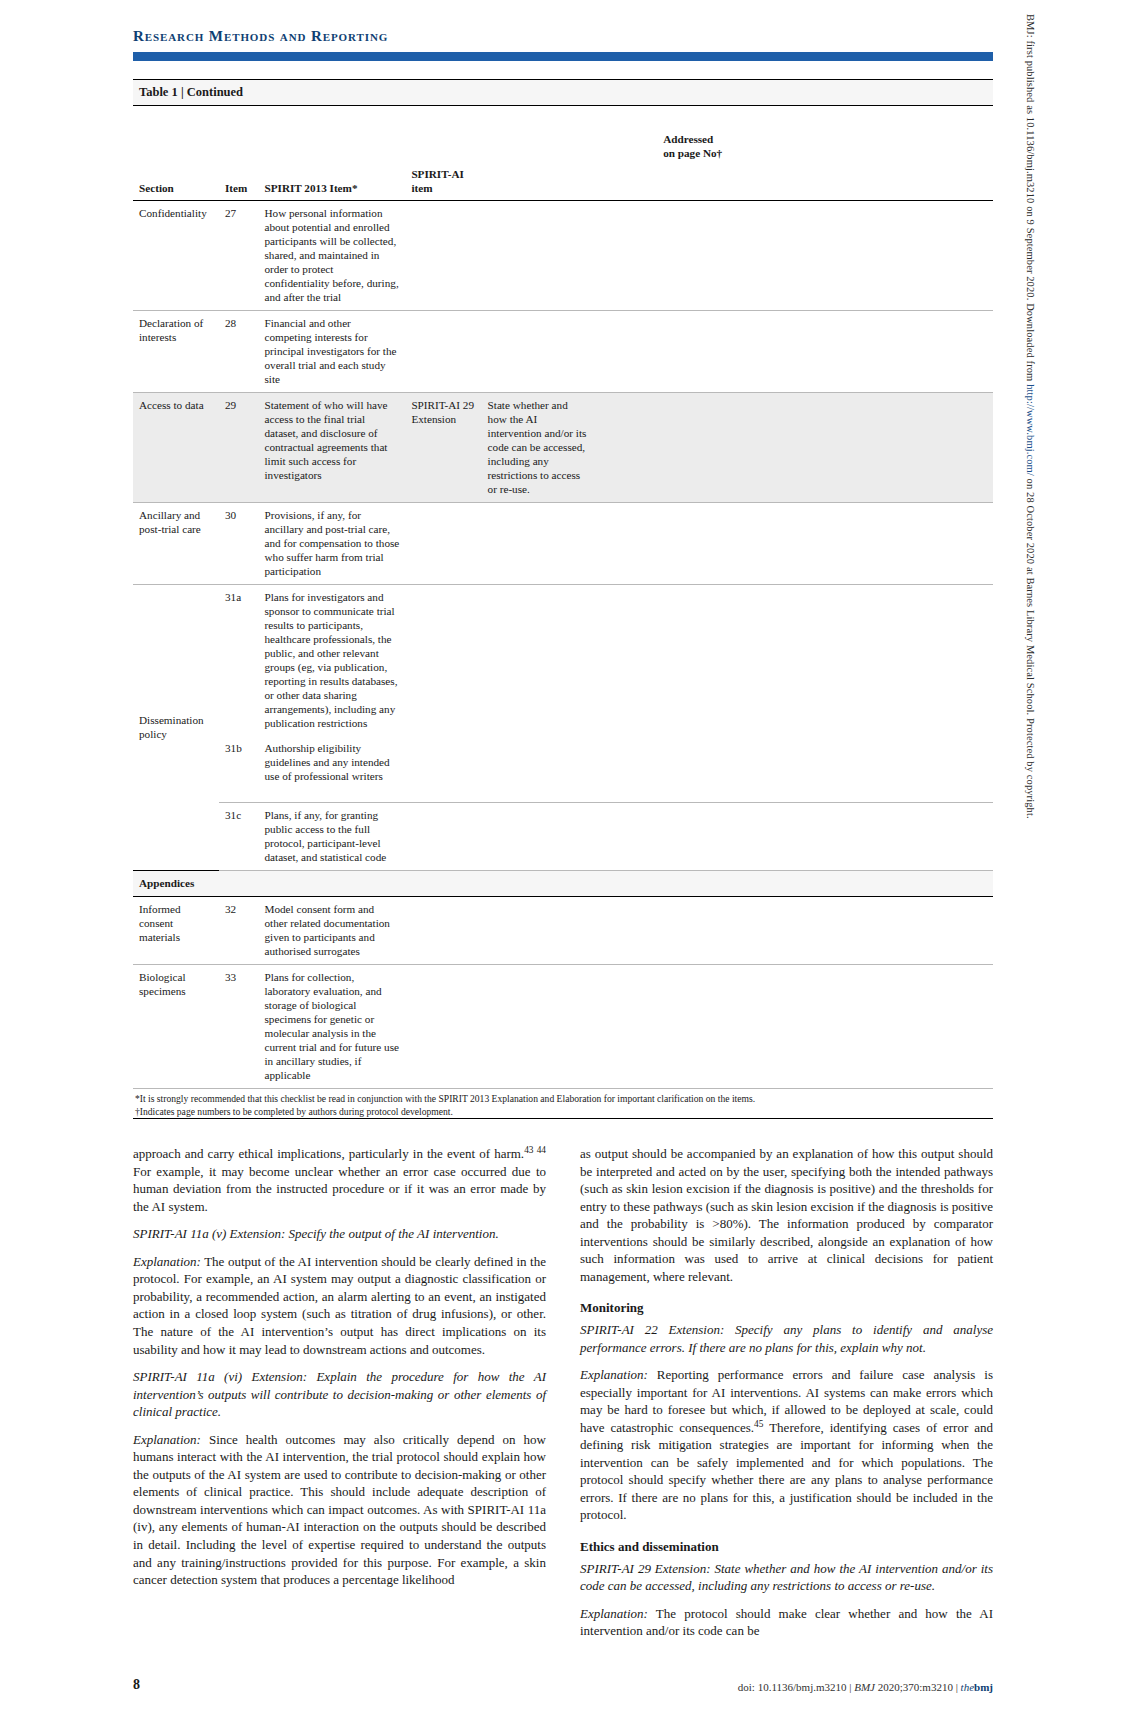BMJ: first published as 10.1136/bmj.m3210 on 9 September 2020. Downloaded from http://www.bmj.com/ on 28 October 2020 at Barnes Library Medical School. Protected by copyright.
Research Methods and Reporting
Table 1 | Continued
| Section | Item | SPIRIT 2013 Item* | SPIRIT-AI item | | Addressed on page No† |
| --- | --- | --- | --- | --- | --- |
| Confidentiality | 27 | How personal information about potential and enrolled participants will be collected, shared, and maintained in order to protect confidentiality before, during, and after the trial | | | |
| Declaration of interests | 28 | Financial and other competing interests for principal investigators for the overall trial and each study site | | | |
| Access to data | 29 | Statement of who will have access to the final trial dataset, and disclosure of contractual agreements that limit such access for investigators | SPIRIT-AI 29 Extension | State whether and how the AI intervention and/or its code can be accessed, including any restrictions to access or re-use. | |
| Ancillary and post-trial care | 30 | Provisions, if any, for ancillary and post-trial care, and for compensation to those who suffer harm from trial participation | | | |
| Dissemination policy | 31a | Plans for investigators and sponsor to communicate trial results to participants, healthcare professionals, the public, and other relevant groups (eg, via publication, reporting in results databases, or other data sharing arrangements), including any publication restrictions | | | |
| 31b | Authorship eligibility guidelines and any intended use of professional writers | | | |
| 31c | Plans, if any, for granting public access to the full protocol, participant-level dataset, and statistical code | | | |
| Appendices |
| Informed consent materials | 32 | Model consent form and other related documentation given to participants and authorised surrogates | | | |
| Biological specimens | 33 | Plans for collection, laboratory evaluation, and storage of biological specimens for genetic or molecular analysis in the current trial and for future use in ancillary studies, if applicable | | | |
*It is strongly recommended that this checklist be read in conjunction with the SPIRIT 2013 Explanation and Elaboration for important clarification on the items.
†Indicates page numbers to be completed by authors during protocol development.
approach and carry ethical implications, particularly in the event of harm.43 44 For example, it may become unclear whether an error case occurred due to human deviation from the instructed procedure or if it was an error made by the AI system.
SPIRIT-AI 11a (v) Extension: Specify the output of the AI intervention.
Explanation: The output of the AI intervention should be clearly defined in the protocol. For example, an AI system may output a diagnostic classification or probability, a recommended action, an alarm alerting to an event, an instigated action in a closed loop system (such as titration of drug infusions), or other. The nature of the AI intervention’s output has direct implications on its usability and how it may lead to downstream actions and outcomes.
SPIRIT-AI 11a (vi) Extension: Explain the procedure for how the AI intervention’s outputs will contribute to decision-making or other elements of clinical practice.
Explanation: Since health outcomes may also critically depend on how humans interact with the AI intervention, the trial protocol should explain how the outputs of the AI system are used to contribute to decision-making or other elements of clinical practice. This should include adequate description of downstream interventions which can impact outcomes. As with SPIRIT-AI 11a (iv), any elements of human-AI interaction on the outputs should be described in detail. Including the level of expertise required to understand the outputs and any training/instructions provided for this purpose. For example, a skin cancer detection system that produces a percentage likelihood
as output should be accompanied by an explanation of how this output should be interpreted and acted on by the user, specifying both the intended pathways (such as skin lesion excision if the diagnosis is positive) and the thresholds for entry to these pathways (such as skin lesion excision if the diagnosis is positive and the probability is >80%). The information produced by comparator interventions should be similarly described, alongside an explanation of how such information was used to arrive at clinical decisions for patient management, where relevant.
Monitoring
SPIRIT-AI 22 Extension: Specify any plans to identify and analyse performance errors. If there are no plans for this, explain why not.
Explanation: Reporting performance errors and failure case analysis is especially important for AI interventions. AI systems can make errors which may be hard to foresee but which, if allowed to be deployed at scale, could have catastrophic consequences.45 Therefore, identifying cases of error and defining risk mitigation strategies are important for informing when the intervention can be safely implemented and for which populations. The protocol should specify whether there are any plans to analyse performance errors. If there are no plans for this, a justification should be included in the protocol.
Ethics and dissemination
SPIRIT-AI 29 Extension: State whether and how the AI intervention and/or its code can be accessed, including any restrictions to access or re-use.
Explanation: The protocol should make clear whether and how the AI intervention and/or its code can be
8
doi: 10.1136/bmj.m3210 | BMJ 2020;370:m3210 | thebmj